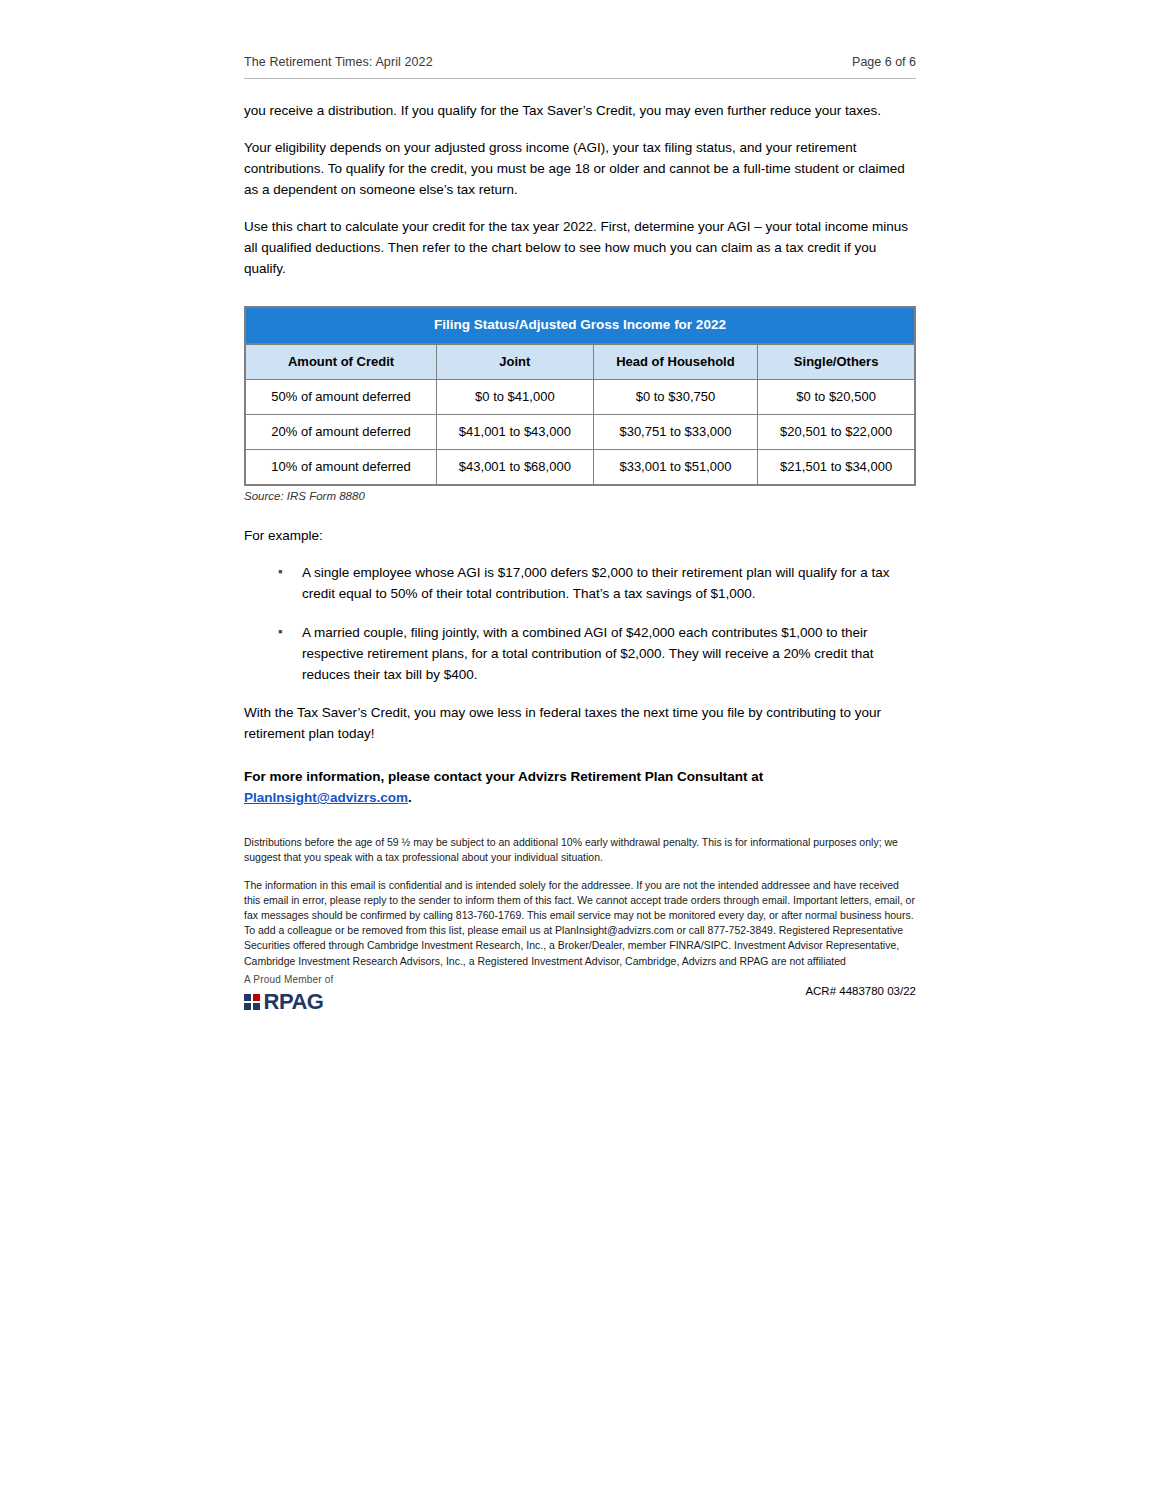The Retirement Times: April 2022
Page 6 of 6
you receive a distribution. If you qualify for the Tax Saver’s Credit, you may even further reduce your taxes.
Your eligibility depends on your adjusted gross income (AGI), your tax filing status, and your retirement contributions. To qualify for the credit, you must be age 18 or older and cannot be a full-time student or claimed as a dependent on someone else’s tax return.
Use this chart to calculate your credit for the tax year 2022. First, determine your AGI – your total income minus all qualified deductions. Then refer to the chart below to see how much you can claim as a tax credit if you qualify.
Filing Status/Adjusted Gross Income for 2022
| Amount of Credit | Joint | Head of Household | Single/Others |
| --- | --- | --- | --- |
| 50% of amount deferred | $0 to $41,000 | $0 to $30,750 | $0 to $20,500 |
| 20% of amount deferred | $41,001 to $43,000 | $30,751 to $33,000 | $20,501 to $22,000 |
| 10% of amount deferred | $43,001 to $68,000 | $33,001 to $51,000 | $21,501 to $34,000 |
Source: IRS Form 8880
For example:
A single employee whose AGI is $17,000 defers $2,000 to their retirement plan will qualify for a tax credit equal to 50% of their total contribution. That’s a tax savings of $1,000.
A married couple, filing jointly, with a combined AGI of $42,000 each contributes $1,000 to their respective retirement plans, for a total contribution of $2,000. They will receive a 20% credit that reduces their tax bill by $400.
With the Tax Saver’s Credit, you may owe less in federal taxes the next time you file by contributing to your retirement plan today!
For more information, please contact your Advizrs Retirement Plan Consultant at PlanInsight@advizrs.com.
Distributions before the age of 59 ½ may be subject to an additional 10% early withdrawal penalty. This is for informational purposes only; we suggest that you speak with a tax professional about your individual situation.
The information in this email is confidential and is intended solely for the addressee. If you are not the intended addressee and have received this email in error, please reply to the sender to inform them of this fact. We cannot accept trade orders through email. Important letters, email, or fax messages should be confirmed by calling 813-760-1769. This email service may not be monitored every day, or after normal business hours. To add a colleague or be removed from this list, please email us at PlanInsight@advizrs.com or call 877-752-3849. Registered Representative Securities offered through Cambridge Investment Research, Inc., a Broker/Dealer, member FINRA/SIPC. Investment Advisor Representative, Cambridge Investment Research Advisors, Inc., a Registered Investment Advisor, Cambridge, Advizrs and RPAG are not affiliated
ACR# 4483780 03/22
A Proud Member of
RPAG